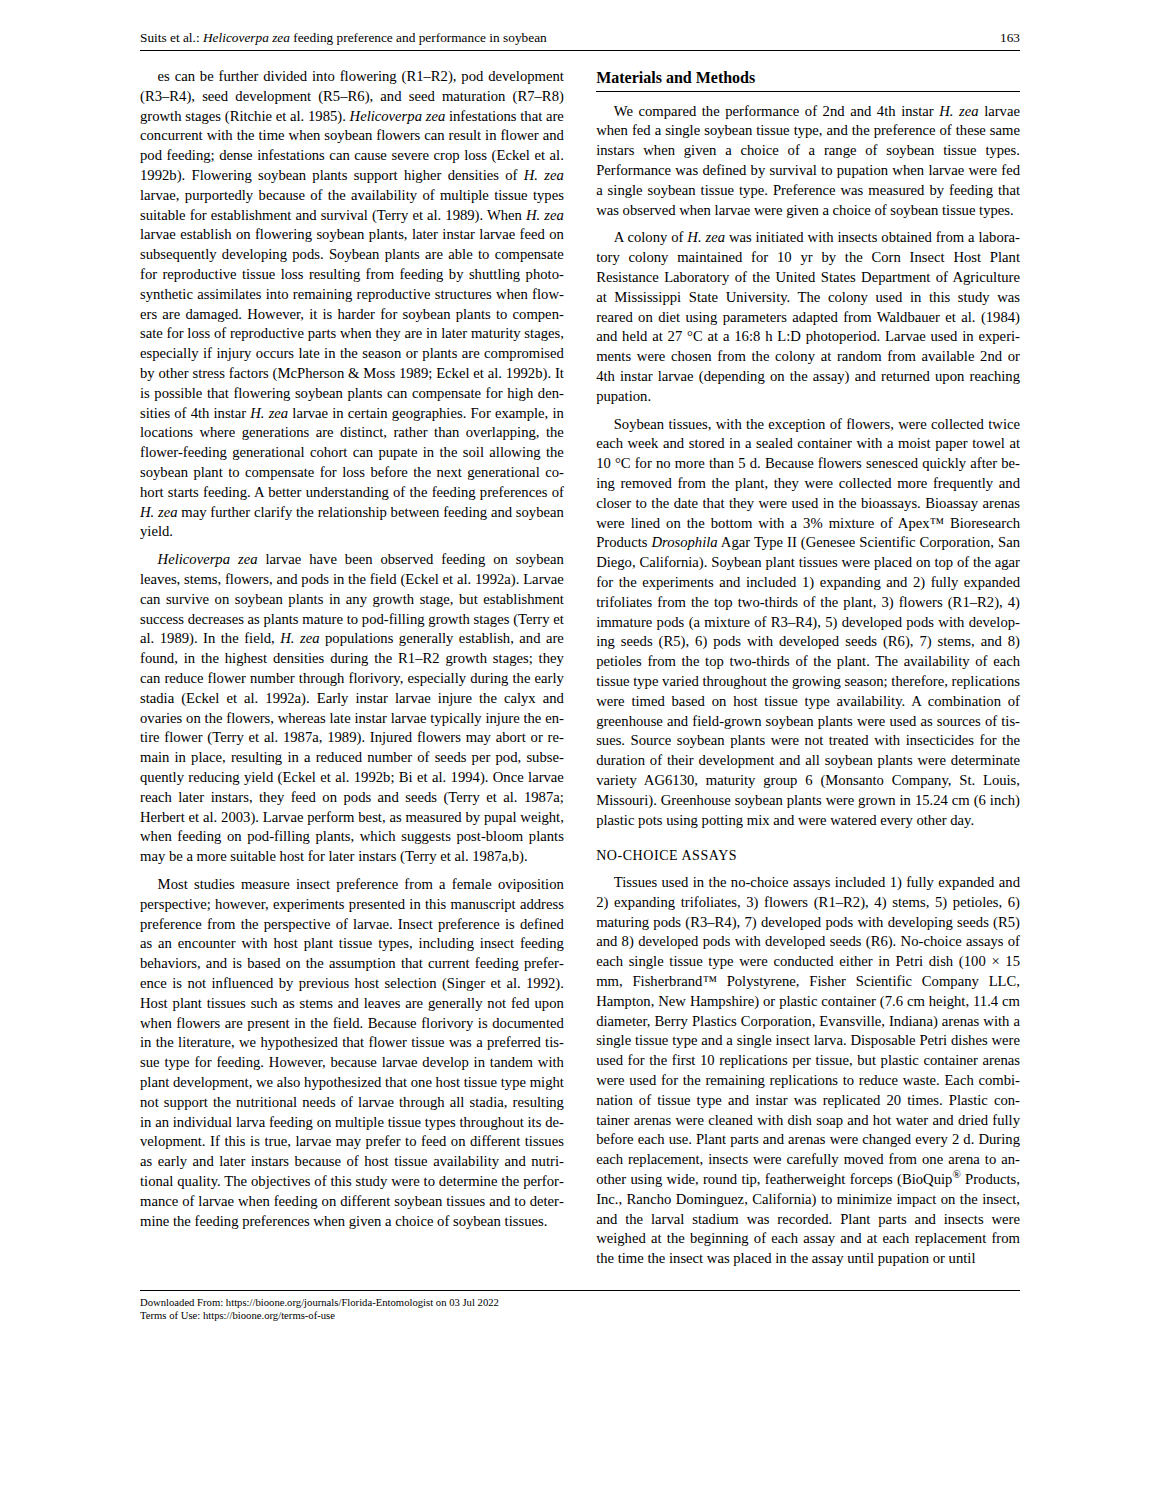Suits et al.: Helicoverpa zea feeding preference and performance in soybean
163
es can be further divided into flowering (R1–R2), pod development (R3–R4), seed development (R5–R6), and seed maturation (R7–R8) growth stages (Ritchie et al. 1985). Helicoverpa zea infestations that are concurrent with the time when soybean flowers can result in flower and pod feeding; dense infestations can cause severe crop loss (Eckel et al. 1992b). Flowering soybean plants support higher densities of H. zea larvae, purportedly because of the availability of multiple tissue types suitable for establishment and survival (Terry et al. 1989). When H. zea larvae establish on flowering soybean plants, later instar larvae feed on subsequently developing pods. Soybean plants are able to compensate for reproductive tissue loss resulting from feeding by shuttling photosynthetic assimilates into remaining reproductive structures when flowers are damaged. However, it is harder for soybean plants to compensate for loss of reproductive parts when they are in later maturity stages, especially if injury occurs late in the season or plants are compromised by other stress factors (McPherson & Moss 1989; Eckel et al. 1992b). It is possible that flowering soybean plants can compensate for high densities of 4th instar H. zea larvae in certain geographies. For example, in locations where generations are distinct, rather than overlapping, the flower-feeding generational cohort can pupate in the soil allowing the soybean plant to compensate for loss before the next generational cohort starts feeding. A better understanding of the feeding preferences of H. zea may further clarify the relationship between feeding and soybean yield.
Helicoverpa zea larvae have been observed feeding on soybean leaves, stems, flowers, and pods in the field (Eckel et al. 1992a). Larvae can survive on soybean plants in any growth stage, but establishment success decreases as plants mature to pod-filling growth stages (Terry et al. 1989). In the field, H. zea populations generally establish, and are found, in the highest densities during the R1–R2 growth stages; they can reduce flower number through florivory, especially during the early stadia (Eckel et al. 1992a). Early instar larvae injure the calyx and ovaries on the flowers, whereas late instar larvae typically injure the entire flower (Terry et al. 1987a, 1989). Injured flowers may abort or remain in place, resulting in a reduced number of seeds per pod, subsequently reducing yield (Eckel et al. 1992b; Bi et al. 1994). Once larvae reach later instars, they feed on pods and seeds (Terry et al. 1987a; Herbert et al. 2003). Larvae perform best, as measured by pupal weight, when feeding on pod-filling plants, which suggests post-bloom plants may be a more suitable host for later instars (Terry et al. 1987a,b).
Most studies measure insect preference from a female oviposition perspective; however, experiments presented in this manuscript address preference from the perspective of larvae. Insect preference is defined as an encounter with host plant tissue types, including insect feeding behaviors, and is based on the assumption that current feeding preference is not influenced by previous host selection (Singer et al. 1992). Host plant tissues such as stems and leaves are generally not fed upon when flowers are present in the field. Because florivory is documented in the literature, we hypothesized that flower tissue was a preferred tissue type for feeding. However, because larvae develop in tandem with plant development, we also hypothesized that one host tissue type might not support the nutritional needs of larvae through all stadia, resulting in an individual larva feeding on multiple tissue types throughout its development. If this is true, larvae may prefer to feed on different tissues as early and later instars because of host tissue availability and nutritional quality. The objectives of this study were to determine the performance of larvae when feeding on different soybean tissues and to determine the feeding preferences when given a choice of soybean tissues.
Materials and Methods
We compared the performance of 2nd and 4th instar H. zea larvae when fed a single soybean tissue type, and the preference of these same instars when given a choice of a range of soybean tissue types. Performance was defined by survival to pupation when larvae were fed a single soybean tissue type. Preference was measured by feeding that was observed when larvae were given a choice of soybean tissue types.
A colony of H. zea was initiated with insects obtained from a laboratory colony maintained for 10 yr by the Corn Insect Host Plant Resistance Laboratory of the United States Department of Agriculture at Mississippi State University. The colony used in this study was reared on diet using parameters adapted from Waldbauer et al. (1984) and held at 27 °C at a 16:8 h L:D photoperiod. Larvae used in experiments were chosen from the colony at random from available 2nd or 4th instar larvae (depending on the assay) and returned upon reaching pupation.
Soybean tissues, with the exception of flowers, were collected twice each week and stored in a sealed container with a moist paper towel at 10 °C for no more than 5 d. Because flowers senesced quickly after being removed from the plant, they were collected more frequently and closer to the date that they were used in the bioassays. Bioassay arenas were lined on the bottom with a 3% mixture of Apex™ Bioresearch Products Drosophila Agar Type II (Genesee Scientific Corporation, San Diego, California). Soybean plant tissues were placed on top of the agar for the experiments and included 1) expanding and 2) fully expanded trifoliates from the top two-thirds of the plant, 3) flowers (R1–R2), 4) immature pods (a mixture of R3–R4), 5) developed pods with developing seeds (R5), 6) pods with developed seeds (R6), 7) stems, and 8) petioles from the top two-thirds of the plant. The availability of each tissue type varied throughout the growing season; therefore, replications were timed based on host tissue type availability. A combination of greenhouse and field-grown soybean plants were used as sources of tissues. Source soybean plants were not treated with insecticides for the duration of their development and all soybean plants were determinate variety AG6130, maturity group 6 (Monsanto Company, St. Louis, Missouri). Greenhouse soybean plants were grown in 15.24 cm (6 inch) plastic pots using potting mix and were watered every other day.
NO-CHOICE ASSAYS
Tissues used in the no-choice assays included 1) fully expanded and 2) expanding trifoliates, 3) flowers (R1–R2), 4) stems, 5) petioles, 6) maturing pods (R3–R4), 7) developed pods with developing seeds (R5) and 8) developed pods with developed seeds (R6). No-choice assays of each single tissue type were conducted either in Petri dish (100 × 15 mm, Fisherbrand™ Polystyrene, Fisher Scientific Company LLC, Hampton, New Hampshire) or plastic container (7.6 cm height, 11.4 cm diameter, Berry Plastics Corporation, Evansville, Indiana) arenas with a single tissue type and a single insect larva. Disposable Petri dishes were used for the first 10 replications per tissue, but plastic container arenas were used for the remaining replications to reduce waste. Each combination of tissue type and instar was replicated 20 times. Plastic container arenas were cleaned with dish soap and hot water and dried fully before each use. Plant parts and arenas were changed every 2 d. During each replacement, insects were carefully moved from one arena to another using wide, round tip, featherweight forceps (BioQuip® Products, Inc., Rancho Dominguez, California) to minimize impact on the insect, and the larval stadium was recorded. Plant parts and insects were weighed at the beginning of each assay and at each replacement from the time the insect was placed in the assay until pupation or until
Downloaded From: https://bioone.org/journals/Florida-Entomologist on 03 Jul 2022
Terms of Use: https://bioone.org/terms-of-use